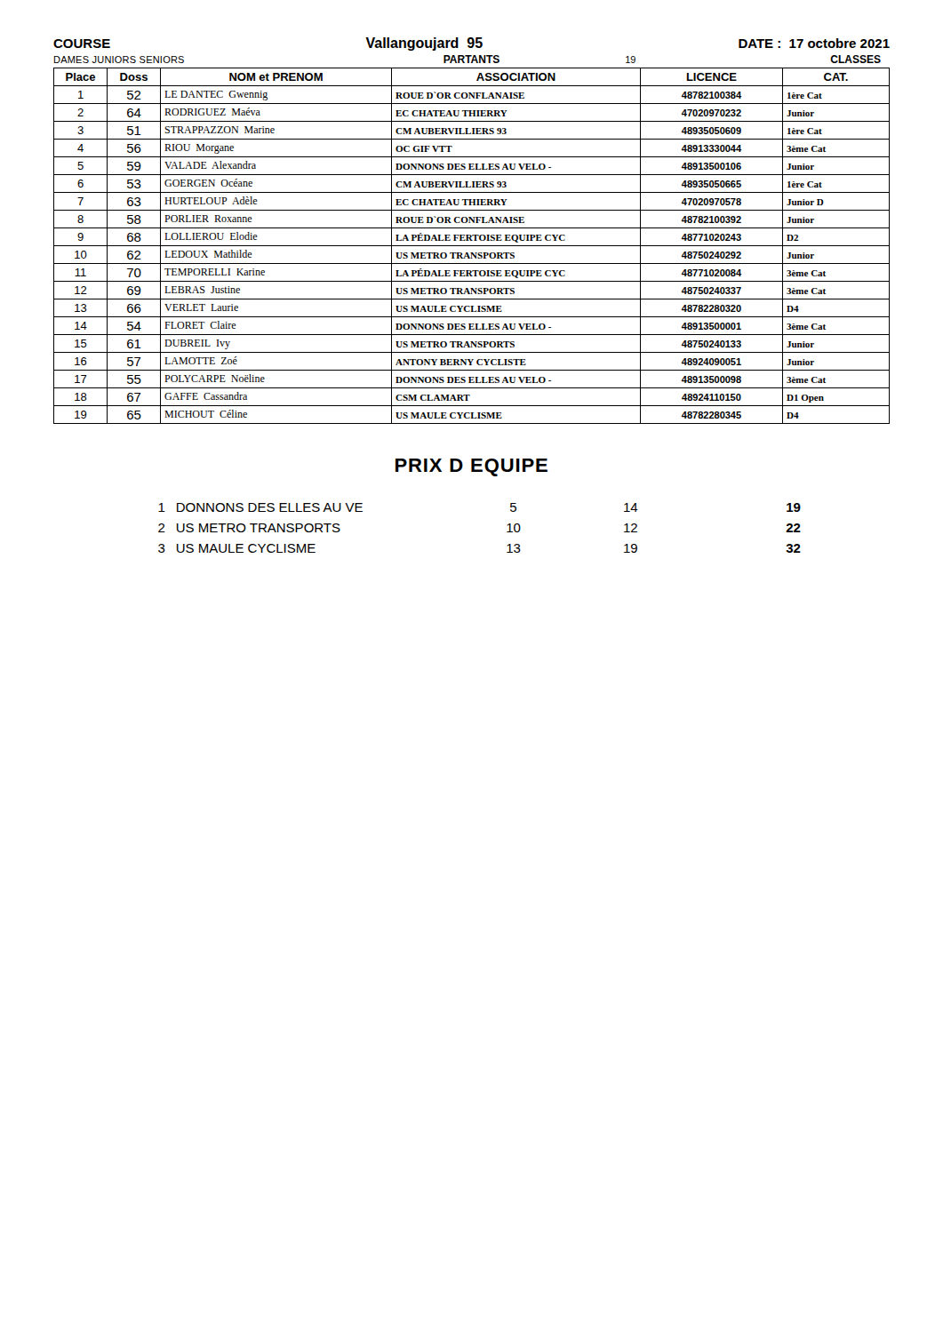COURSE
Vallangoujard 95
DATE : 17 octobre 2021
DAMES JUNIORS SENIORS
PARTANTS
19
CLASSES
| Place | Doss | NOM et PRENOM | ASSOCIATION | LICENCE | CAT. |
| --- | --- | --- | --- | --- | --- |
| 1 | 52 | LE DANTEC Gwennig | ROUE D`OR CONFLANAISE | 48782100384 | 1ère Cat |
| 2 | 64 | RODRIGUEZ Maéva | EC CHATEAU THIERRY | 47020970232 | Junior |
| 3 | 51 | STRAPPAZZON Marine | CM AUBERVILLIERS 93 | 48935050609 | 1ère Cat |
| 4 | 56 | RIOU Morgane | OC GIF VTT | 48913330044 | 3ème Cat |
| 5 | 59 | VALADE Alexandra | DONNONS DES ELLES AU VELO - | 48913500106 | Junior |
| 6 | 53 | GOERGEN Océane | CM AUBERVILLIERS 93 | 48935050665 | 1ère Cat |
| 7 | 63 | HURTELOUP Adèle | EC CHATEAU THIERRY | 47020970578 | Junior D |
| 8 | 58 | PORLIER Roxanne | ROUE D`OR CONFLANAISE | 48782100392 | Junior |
| 9 | 68 | LOLLIEROU Elodie | LA PÉDALE FERTOISE EQUIPE CYC | 48771020243 | D2 |
| 10 | 62 | LEDOUX Mathilde | US METRO TRANSPORTS | 48750240292 | Junior |
| 11 | 70 | TEMPORELLI Karine | LA PÉDALE FERTOISE EQUIPE CYC | 48771020084 | 3ème Cat |
| 12 | 69 | LEBRAS Justine | US METRO TRANSPORTS | 48750240337 | 3ème Cat |
| 13 | 66 | VERLET Laurie | US MAULE CYCLISME | 48782280320 | D4 |
| 14 | 54 | FLORET Claire | DONNONS DES ELLES AU VELO - | 48913500001 | 3ème Cat |
| 15 | 61 | DUBREIL Ivy | US METRO TRANSPORTS | 48750240133 | Junior |
| 16 | 57 | LAMOTTE Zoé | ANTONY BERNY CYCLISTE | 48924090051 | Junior |
| 17 | 55 | POLYCARPE Noëline | DONNONS DES ELLES AU VELO - | 48913500098 | 3ème Cat |
| 18 | 67 | GAFFE Cassandra | CSM CLAMART | 48924110150 | D1 Open |
| 19 | 65 | MICHOUT Céline | US MAULE CYCLISME | 48782280345 | D4 |
PRIX D EQUIPE
| 1 | DONNONS DES ELLES AU VE | 5 | 14 | 19 |
| 2 | US METRO TRANSPORTS | 10 | 12 | 22 |
| 3 | US MAULE CYCLISME | 13 | 19 | 32 |